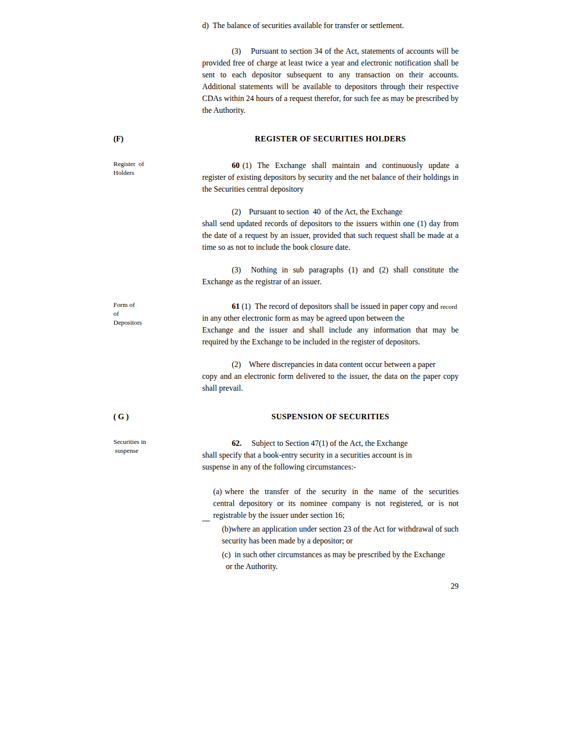d) The balance of securities available for transfer or settlement.
(3) Pursuant to section 34 of the Act, statements of accounts will be provided free of charge at least twice a year and electronic notification shall be sent to each depositor subsequent to any transaction on their accounts. Additional statements will be available to depositors through their respective CDAs within 24 hours of a request therefor, for such fee as may be prescribed by the Authority.
(F)
REGISTER OF SECURITIES HOLDERS
Register of Holders
60 (1) The Exchange shall maintain and continuously update a register of existing depositors by security and the net balance of their holdings in the Securities central depository
(2) Pursuant to section 40 of the Act, the Exchange
shall send updated records of depositors to the issuers within one (1) day from the date of a request by an issuer, provided that such request shall be made at a time so as not to include the book closure date.
(3) Nothing in sub paragraphs (1) and (2) shall constitute the Exchange as the registrar of an issuer.
Form of of Depositors
61 (1) The record of depositors shall be issued in paper copy and record
in any other electronic form as may be agreed upon between the
Exchange and the issuer and shall include any information that may be required by the Exchange to be included in the register of depositors.
(2) Where discrepancies in data content occur between a paper
copy and an electronic form delivered to the issuer, the data on the paper copy shall prevail.
( G )
SUSPENSION OF SECURITIES
Securities in suspense
62. Subject to Section 47(1) of the Act, the Exchange
shall specify that a book-entry security in a securities account is in
suspense in any of the following circumstances:-
(a) where the transfer of the security in the name of the securities central depository or its nominee company is not registered, or is not registrable by the issuer under section 16;
(b)where an application under section 23 of the Act for withdrawal of such security has been made by a depositor; or
(c) in such other circumstances as may be prescribed by the Exchange
or the Authority.
29